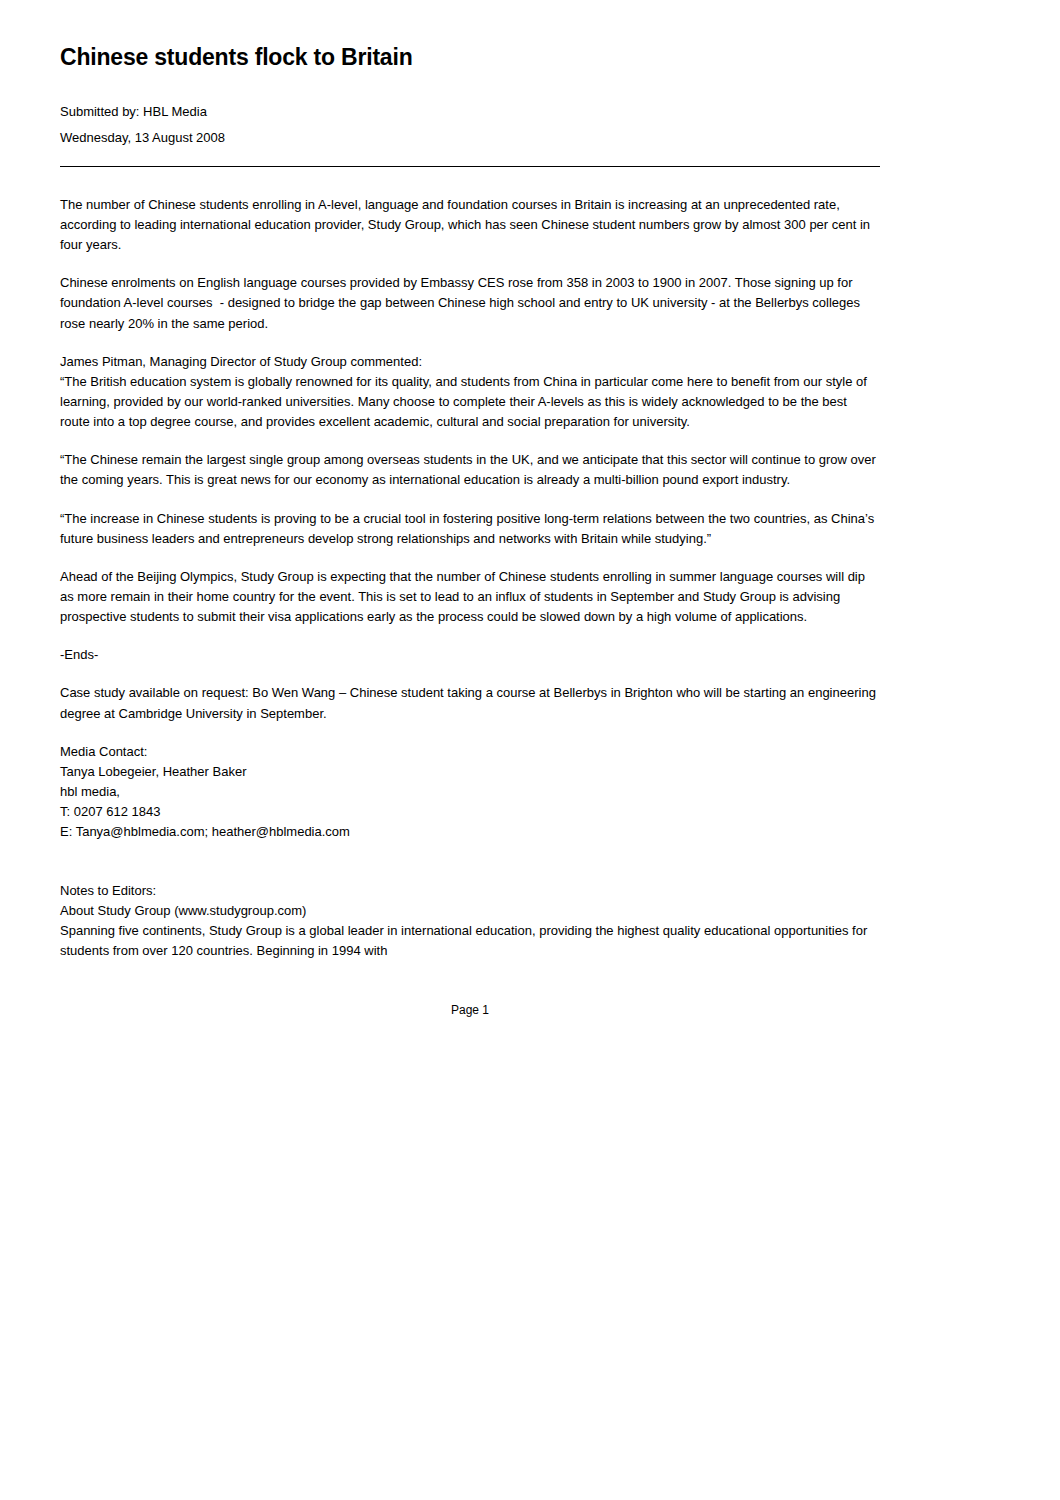Chinese students flock to Britain
Submitted by: HBL Media
Wednesday, 13 August 2008
The number of Chinese students enrolling in A-level, language and foundation courses in Britain is increasing at an unprecedented rate, according to leading international education provider, Study Group, which has seen Chinese student numbers grow by almost 300 per cent in four years.
Chinese enrolments on English language courses provided by Embassy CES rose from 358 in 2003 to 1900 in 2007. Those signing up for foundation A-level courses - designed to bridge the gap between Chinese high school and entry to UK university - at the Bellerbys colleges rose nearly 20% in the same period.
James Pitman, Managing Director of Study Group commented:
“The British education system is globally renowned for its quality, and students from China in particular come here to benefit from our style of learning, provided by our world-ranked universities. Many choose to complete their A-levels as this is widely acknowledged to be the best route into a top degree course, and provides excellent academic, cultural and social preparation for university.
“The Chinese remain the largest single group among overseas students in the UK, and we anticipate that this sector will continue to grow over the coming years. This is great news for our economy as international education is already a multi-billion pound export industry.
“The increase in Chinese students is proving to be a crucial tool in fostering positive long-term relations between the two countries, as China’s future business leaders and entrepreneurs develop strong relationships and networks with Britain while studying.”
Ahead of the Beijing Olympics, Study Group is expecting that the number of Chinese students enrolling in summer language courses will dip as more remain in their home country for the event. This is set to lead to an influx of students in September and Study Group is advising prospective students to submit their visa applications early as the process could be slowed down by a high volume of applications.
-Ends-
Case study available on request: Bo Wen Wang – Chinese student taking a course at Bellerbys in Brighton who will be starting an engineering degree at Cambridge University in September.
Media Contact:
Tanya Lobegeier, Heather Baker
hbl media,
T: 0207 612 1843
E: Tanya@hblmedia.com; heather@hblmedia.com
Notes to Editors:
About Study Group (www.studygroup.com)
Spanning five continents, Study Group is a global leader in international education, providing the highest quality educational opportunities for students from over 120 countries. Beginning in 1994 with
Page 1